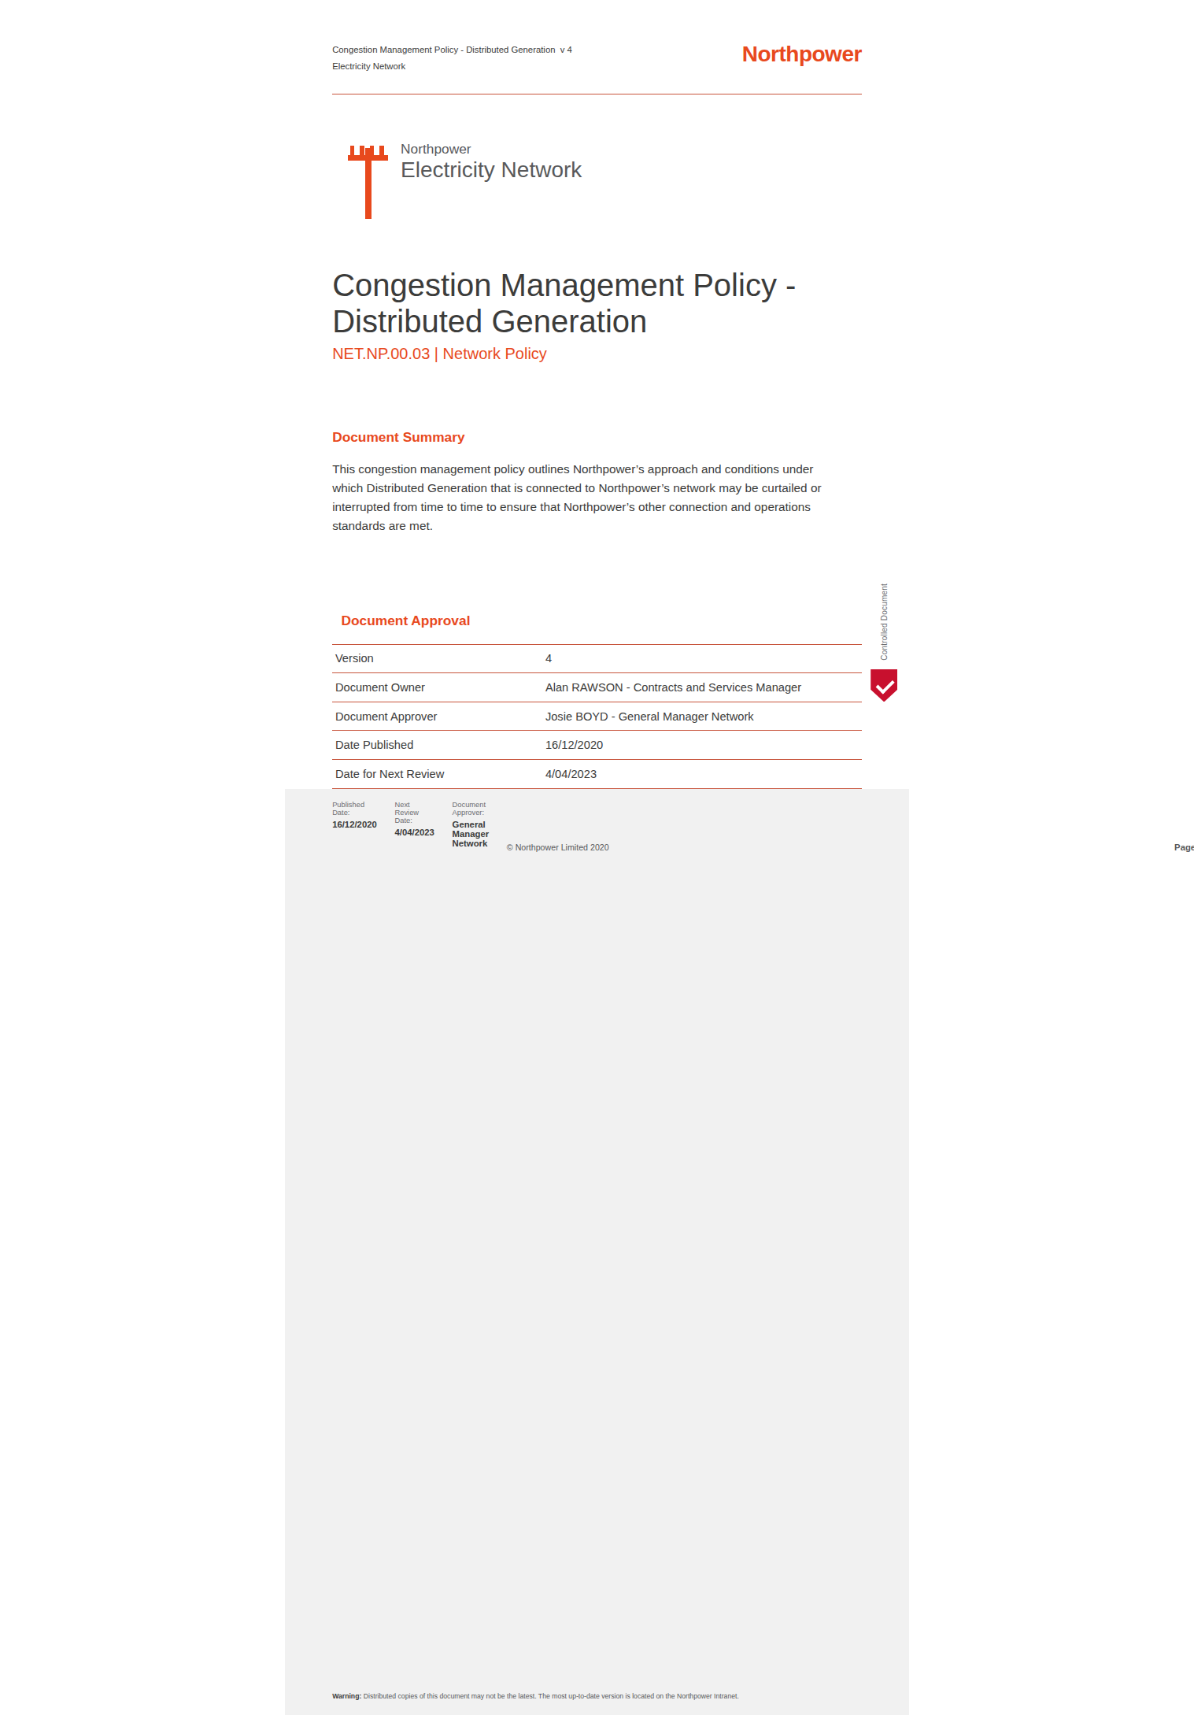Congestion Management Policy - Distributed Generation v 4
Electricity Network
Northpower
Northpower
Electricity Network
Congestion Management Policy -
Distributed Generation
NET.NP.00.03 | Network Policy
Document Summary
This congestion management policy outlines Northpower’s approach and conditions under which Distributed Generation that is connected to Northpower’s network may be curtailed or interrupted from time to time to ensure that Northpower’s other connection and operations standards are met.
Document Approval
| Version | 4 |
| Document Owner | Alan RAWSON - Contracts and Services Manager |
| Document Approver | Josie BOYD - General Manager Network |
| Date Published | 16/12/2020 |
| Date for Next Review | 4/04/2023 |
Controlled Document
Published Date:
16/12/2020
Next Review Date:
4/04/2023
Document Approver:
General Manager Network
© Northpower Limited 2020 Page: 1
Warning: Distributed copies of this document may not be the latest. The most up-to-date version is located on the Northpower Intranet.